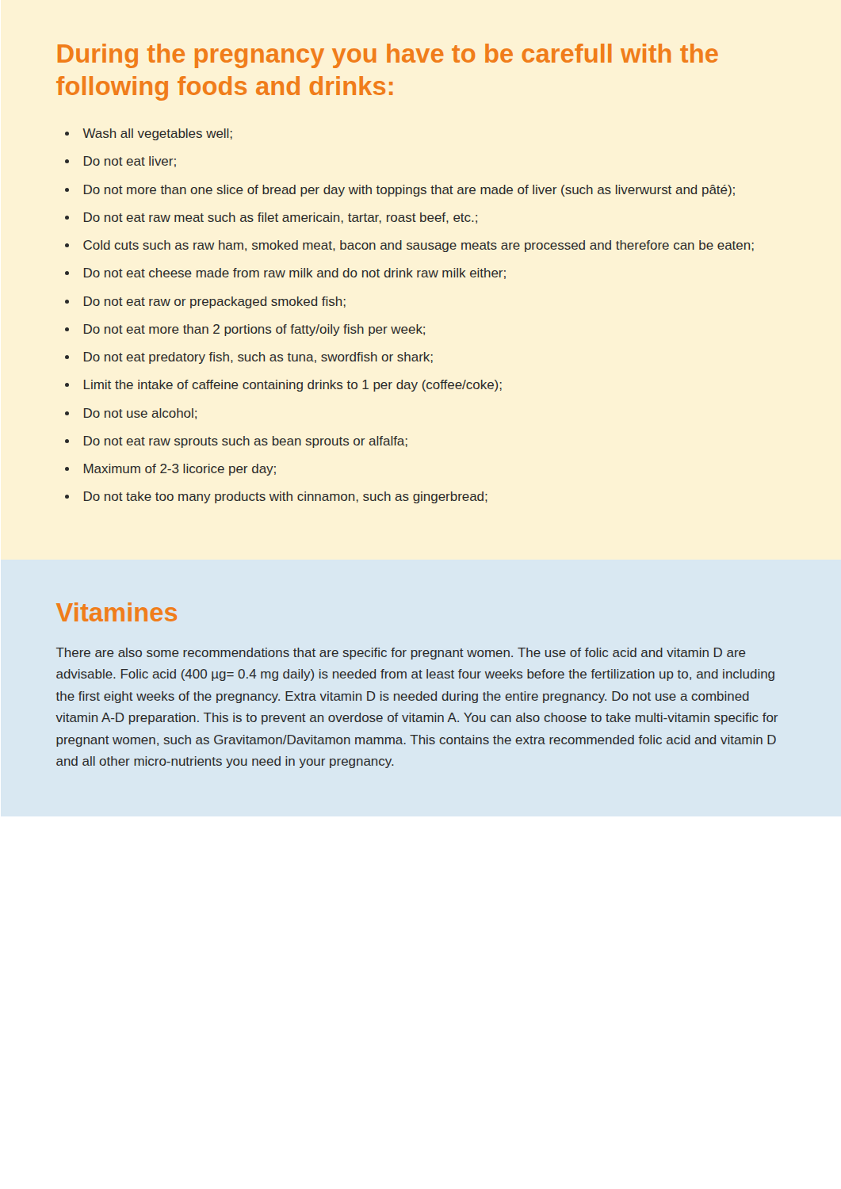During the pregnancy you have to be carefull with the following foods and drinks:
Wash all vegetables well;
Do not eat liver;
Do not more than one slice of bread per day with toppings that are made of liver (such as liverwurst and pâté);
Do not eat raw meat such as filet americain, tartar, roast beef, etc.;
Cold cuts such as raw ham, smoked meat, bacon and sausage meats are processed and therefore can be eaten;
Do not eat cheese made from raw milk and do not drink raw milk either;
Do not eat raw or prepackaged smoked fish;
Do not eat more than 2 portions of fatty/oily fish per week;
Do not eat predatory fish, such as tuna, swordfish or shark;
Limit the intake of caffeine containing drinks to 1 per day (coffee/coke);
Do not use alcohol;
Do not eat raw sprouts such as bean sprouts or alfalfa;
Maximum of 2-3 licorice per day;
Do not take too many products with cinnamon, such as gingerbread;
Vitamines
There are also some recommendations that are specific for pregnant women. The use of folic acid and vitamin D are advisable. Folic acid (400 µg= 0.4 mg daily) is needed from at least four weeks before the fertilization up to, and including the first eight weeks of the pregnancy. Extra vitamin D is needed during the entire pregnancy. Do not use a combined vitamin A-D preparation. This is to prevent an overdose of vitamin A. You can also choose to take multi-vitamin specific for pregnant women, such as Gravitamon/Davitamon mamma. This contains the extra recommended folic acid and vitamin D and all other micro-nutrients you need in your pregnancy.